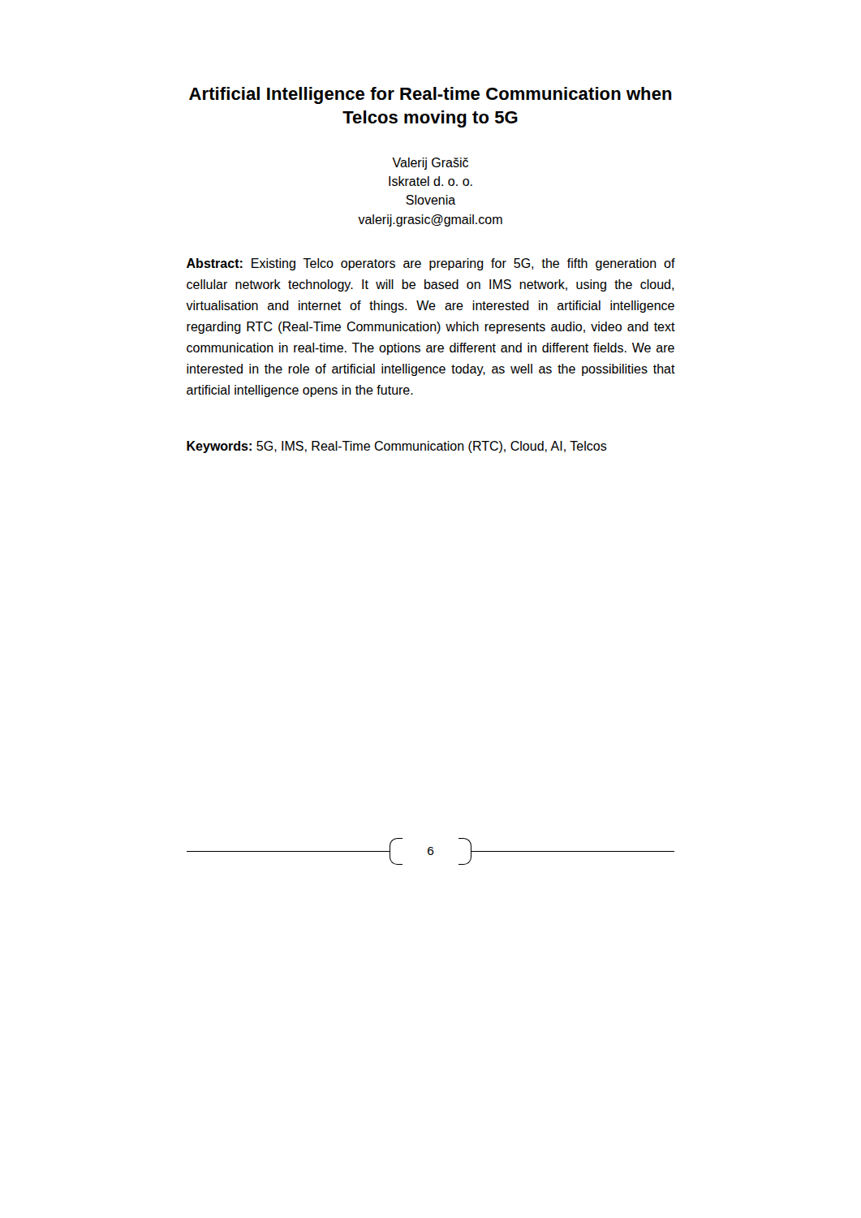Artificial Intelligence for Real-time Communication when Telcos moving to 5G
Valerij Grašič
Iskratel d. o. o.
Slovenia
valerij.grasic@gmail.com
Abstract: Existing Telco operators are preparing for 5G, the fifth generation of cellular network technology. It will be based on IMS network, using the cloud, virtualisation and internet of things. We are interested in artificial intelligence regarding RTC (Real-Time Communication) which represents audio, video and text communication in real-time. The options are different and in different fields. We are interested in the role of artificial intelligence today, as well as the possibilities that artificial intelligence opens in the future.
Keywords: 5G, IMS, Real-Time Communication (RTC), Cloud, AI, Telcos
6